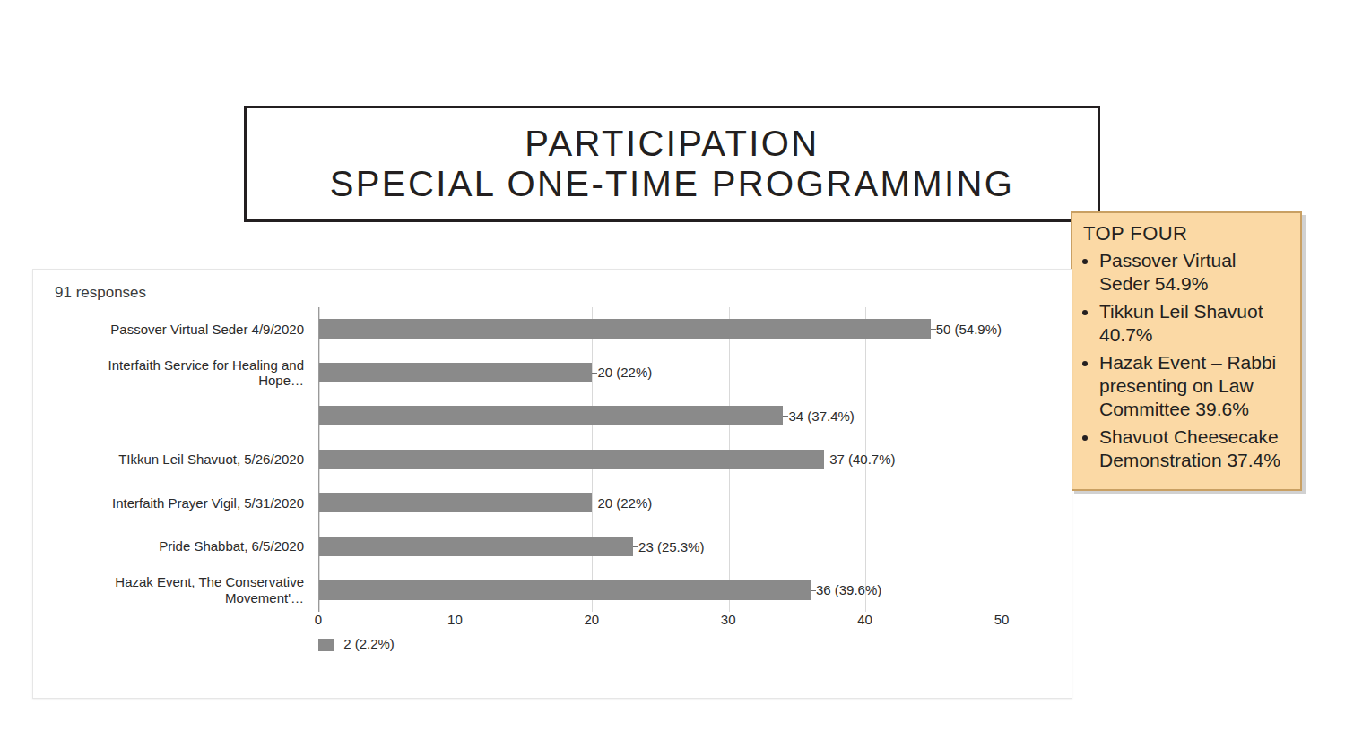ParticipationSpecial One-Time Programming
Top Four
Passover Virtual Seder 54.9%
Tikkun Leil Shavuot 40.7%
Hazak Event – Rabbi presenting on Law Committee 39.6%
Shavuot Cheesecake Demonstration 37.4%
91 responses
Passover Virtual Seder 4/9/2020
Interfaith Service for Healing and
Hope…
TIkkun Leil Shavuot, 5/26/2020
Interfaith Prayer Vigil, 5/31/2020
Pride Shabbat, 6/5/2020
Hazak Event, The Conservative
Movement'…
50 (54.9%)
20 (22%)
34 (37.4%)
37 (40.7%)
20 (22%)
23 (25.3%)
36 (39.6%)
0
10
20
30
40
50
2 (2.2%)